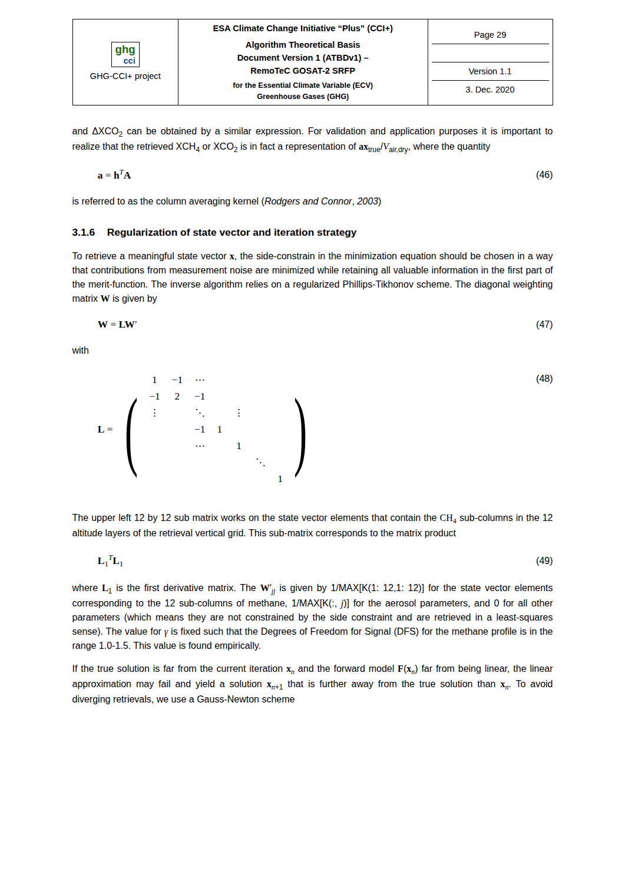| ghg cci GHG-CCI+ project | ESA Climate Change Initiative “Plus” (CCI+) Algorithm Theoretical Basis Document Version 1 (ATBDv1) – RemoTeC GOSAT-2 SRFP for the Essential Climate Variable (ECV) Greenhouse Gases (GHG) | / Page 29 / / Version 1.1 / / 3. Dec. 2020 / |
and ΔXCO2 can be obtained by a similar expression. For validation and application purposes it is important to realize that the retrieved XCH4 or XCO2 is in fact a representation of axtrue/Vair,dry, where the quantity
a = hTA (46)
is referred to as the column averaging kernel (Rodgers and Connor, 2003)
3.1.6 Regularization of state vector and iteration strategy
To retrieve a meaningful state vector x, the side-constrain in the minimization equation should be chosen in a way that contributions from measurement noise are minimized while retaining all valuable information in the first part of the merit-function. The inverse algorithm relies on a regularized Phillips-Tikhonov scheme. The diagonal weighting matrix W is given by
W = LW′ (47)
with
(48)
L = (
| 1 | −1 | ⋯ | | | | |
| −1 | 2 | −1 | | | | |
| ⋮ | | ⋱ | | ⋮ | | |
| | | −1 | 1 | | | |
| | | ⋯ | | 1 | | |
| | | | | | ⋱ | |
| | | | | | | 1 |
)
The upper left 12 by 12 sub matrix works on the state vector elements that contain the CH4 sub-columns in the 12 altitude layers of the retrieval vertical grid. This sub-matrix corresponds to the matrix product
L1TL1 (49)
where L1 is the first derivative matrix. The W′jj is given by 1/MAX[K(1: 12,1: 12)] for the state vector elements corresponding to the 12 sub-columns of methane, 1/MAX[K(:, j)] for the aerosol parameters, and 0 for all other parameters (which means they are not constrained by the side constraint and are retrieved in a least-squares sense). The value for γ is fixed such that the Degrees of Freedom for Signal (DFS) for the methane profile is in the range 1.0-1.5. This value is found empirically.
If the true solution is far from the current iteration xn and the forward model F(xn) far from being linear, the linear approximation may fail and yield a solution xn+1 that is further away from the true solution than xn. To avoid diverging retrievals, we use a Gauss-Newton scheme